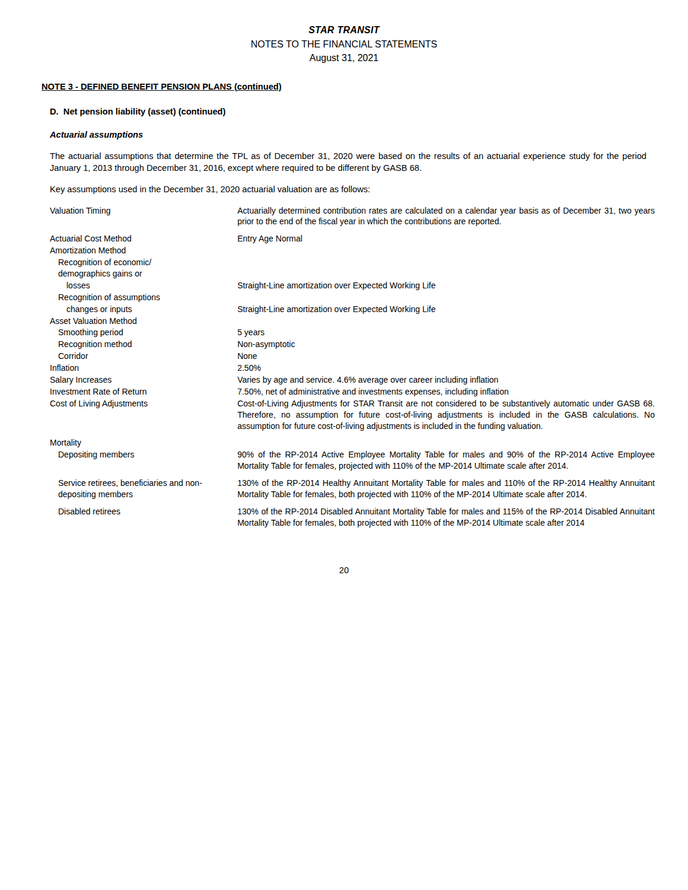STAR TRANSIT
NOTES TO THE FINANCIAL STATEMENTS
August 31, 2021
NOTE 3 - DEFINED BENEFIT PENSION PLANS (continued)
D. Net pension liability (asset) (continued)
Actuarial assumptions
The actuarial assumptions that determine the TPL as of December 31, 2020 were based on the results of an actuarial experience study for the period January 1, 2013 through December 31, 2016, except where required to be different by GASB 68.
Key assumptions used in the December 31, 2020 actuarial valuation are as follows:
| Valuation Timing | Actuarially determined contribution rates are calculated on a calendar year basis as of December 31, two years prior to the end of the fiscal year in which the contributions are reported. |
| Actuarial Cost Method | Entry Age Normal |
| Amortization Method | |
| Recognition of economic/ demographics gains or | |
| losses | Straight-Line amortization over Expected Working Life |
| Recognition of assumptions | |
| changes or inputs | Straight-Line amortization over Expected Working Life |
| Asset Valuation Method | |
| Smoothing period | 5 years |
| Recognition method | Non-asymptotic |
| Corridor | None |
| Inflation | 2.50% |
| Salary Increases | Varies by age and service. 4.6% average over career including inflation |
| Investment Rate of Return | 7.50%, net of administrative and investments expenses, including inflation |
| Cost of Living Adjustments | Cost-of-Living Adjustments for STAR Transit are not considered to be substantively automatic under GASB 68. Therefore, no assumption for future cost-of-living adjustments is included in the GASB calculations. No assumption for future cost-of-living adjustments is included in the funding valuation. |
| Mortality | |
| Depositing members | 90% of the RP-2014 Active Employee Mortality Table for males and 90% of the RP-2014 Active Employee Mortality Table for females, projected with 110% of the MP-2014 Ultimate scale after 2014. |
| Service retirees, beneficiaries and non-depositing members | 130% of the RP-2014 Healthy Annuitant Mortality Table for males and 110% of the RP-2014 Healthy Annuitant Mortality Table for females, both projected with 110% of the MP-2014 Ultimate scale after 2014. |
| Disabled retirees | 130% of the RP-2014 Disabled Annuitant Mortality Table for males and 115% of the RP-2014 Disabled Annuitant Mortality Table for females, both projected with 110% of the MP-2014 Ultimate scale after 2014 |
20